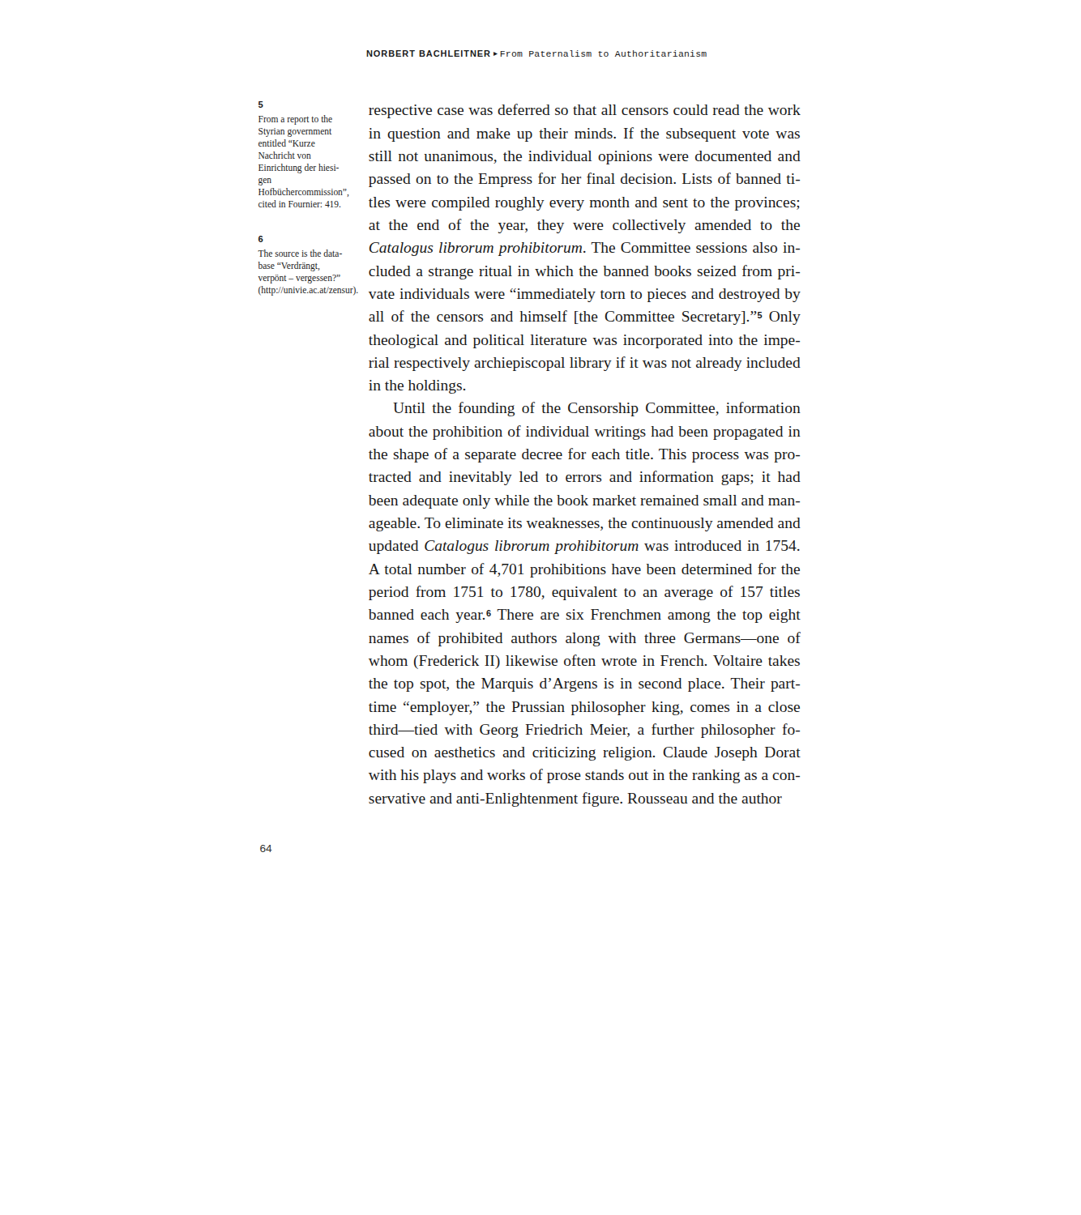NORBERT BACHLEITNER▸From Paternalism to Authoritarianism
5 From a report to the Styrian government entitled “Kurze Nachricht von Einrichtung der hiesigen Hofbüchercommission”, cited in Fournier: 419.
6 The source is the database “Verdrängt, verpönt – vergessen?” (http://univie.ac.at/zensur).
respective case was deferred so that all censors could read the work in question and make up their minds. If the subsequent vote was still not unanimous, the individual opinions were documented and passed on to the Empress for her final decision. Lists of banned titles were compiled roughly every month and sent to the provinces; at the end of the year, they were collectively amended to the Catalogus librorum prohibitorum. The Committee sessions also included a strange ritual in which the banned books seized from private individuals were “immediately torn to pieces and destroyed by all of the censors and himself [the Committee Secretary].”5 Only theological and political literature was incorporated into the imperial respectively archiepiscopal library if it was not already included in the holdings.
Until the founding of the Censorship Committee, information about the prohibition of individual writings had been propagated in the shape of a separate decree for each title. This process was protracted and inevitably led to errors and information gaps; it had been adequate only while the book market remained small and manageable. To eliminate its weaknesses, the continuously amended and updated Catalogus librorum prohibitorum was introduced in 1754. A total number of 4,701 prohibitions have been determined for the period from 1751 to 1780, equivalent to an average of 157 titles banned each year.6 There are six Frenchmen among the top eight names of prohibited authors along with three Germans—one of whom (Frederick II) likewise often wrote in French. Voltaire takes the top spot, the Marquis d’Argens is in second place. Their part-time “employer,” the Prussian philosopher king, comes in a close third—tied with Georg Friedrich Meier, a further philosopher focused on aesthetics and criticizing religion. Claude Joseph Dorat with his plays and works of prose stands out in the ranking as a conservative and anti-Enlightenment figure. Rousseau and the author
64